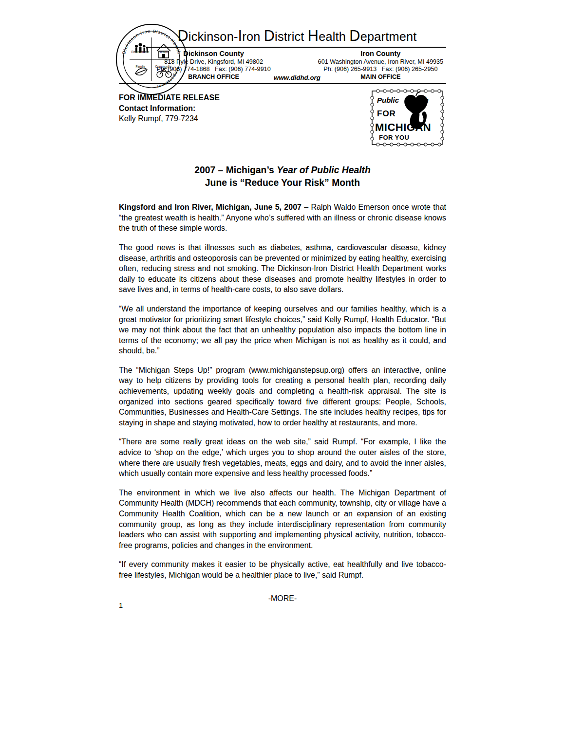Dickinson-Iron District Health Department Family Community Environment Health
Dickinson-Iron District Health Department
Dickinson County
818 Pyle Drive, Kingsford, MI 49802
Ph: (906) 774-1868 Fax: (906) 774-9910
BRANCH OFFICE
Iron County
601 Washington Avenue, Iron River, MI 49935
Ph: (906) 265-9913 Fax: (906) 265-2950
MAIN OFFICE
www.didhd.org
Public Health FOR MICHIGAN FOR YOU
FOR IMMEDIATE RELEASE
Contact Information:
Kelly Rumpf, 779-7234
2007 – Michigan’s Year of Public Health
June is “Reduce Your Risk” Month
Kingsford and Iron River, Michigan, June 5, 2007 – Ralph Waldo Emerson once wrote that “the greatest wealth is health.” Anyone who’s suffered with an illness or chronic disease knows the truth of these simple words.
The good news is that illnesses such as diabetes, asthma, cardiovascular disease, kidney disease, arthritis and osteoporosis can be prevented or minimized by eating healthy, exercising often, reducing stress and not smoking. The Dickinson-Iron District Health Department works daily to educate its citizens about these diseases and promote healthy lifestyles in order to save lives and, in terms of health-care costs, to also save dollars.
“We all understand the importance of keeping ourselves and our families healthy, which is a great motivator for prioritizing smart lifestyle choices,” said Kelly Rumpf, Health Educator. “But we may not think about the fact that an unhealthy population also impacts the bottom line in terms of the economy; we all pay the price when Michigan is not as healthy as it could, and should, be.”
The “Michigan Steps Up!” program (www.michiganstepsup.org) offers an interactive, online way to help citizens by providing tools for creating a personal health plan, recording daily achievements, updating weekly goals and completing a health-risk appraisal. The site is organized into sections geared specifically toward five different groups: People, Schools, Communities, Businesses and Health-Care Settings. The site includes healthy recipes, tips for staying in shape and staying motivated, how to order healthy at restaurants, and more.
“There are some really great ideas on the web site,” said Rumpf. “For example, I like the advice to ‘shop on the edge,’ which urges you to shop around the outer aisles of the store, where there are usually fresh vegetables, meats, eggs and dairy, and to avoid the inner aisles, which usually contain more expensive and less healthy processed foods.”
The environment in which we live also affects our health. The Michigan Department of Community Health (MDCH) recommends that each community, township, city or village have a Community Health Coalition, which can be a new launch or an expansion of an existing community group, as long as they include interdisciplinary representation from community leaders who can assist with supporting and implementing physical activity, nutrition, tobacco-free programs, policies and changes in the environment.
“If every community makes it easier to be physically active, eat healthfully and live tobacco-free lifestyles, Michigan would be a healthier place to live,” said Rumpf.
-MORE-
1